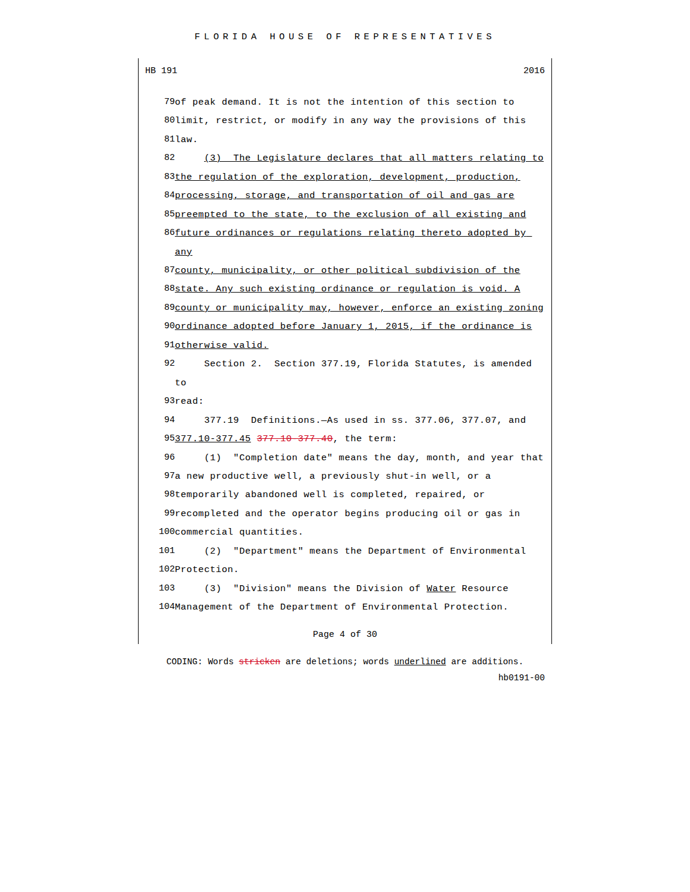FLORIDA HOUSE OF REPRESENTATIVES
HB 191 2016
| 79 | of peak demand. It is not the intention of this section to |
| 80 | limit, restrict, or modify in any way the provisions of this |
| 81 | law. |
| 82 | (3) The Legislature declares that all matters relating to |
| 83 | the regulation of the exploration, development, production, |
| 84 | processing, storage, and transportation of oil and gas are |
| 85 | preempted to the state, to the exclusion of all existing and |
| 86 | future ordinances or regulations relating thereto adopted by any |
| 87 | county, municipality, or other political subdivision of the |
| 88 | state. Any such existing ordinance or regulation is void. A |
| 89 | county or municipality may, however, enforce an existing zoning |
| 90 | ordinance adopted before January 1, 2015, if the ordinance is |
| 91 | otherwise valid. |
| 92 | Section 2. Section 377.19, Florida Statutes, is amended to |
| 93 | read: |
| 94 | 377.19 Definitions.—As used in ss. 377.06, 377.07, and |
| 95 | 377.10-377.45 377.10-377.40 , the term: |
| 96 | (1) "Completion date" means the day, month, and year that |
| 97 | a new productive well, a previously shut-in well, or a |
| 98 | temporarily abandoned well is completed, repaired, or |
| 99 | recompleted and the operator begins producing oil or gas in |
| 100 | commercial quantities. |
| 101 | (2) "Department" means the Department of Environmental |
| 102 | Protection. |
| 103 | (3) "Division" means the Division of Water Resource |
| 104 | Management of the Department of Environmental Protection. |
Page 4 of 30
CODING: Words stricken are deletions; words underlined are additions.
hb0191-00